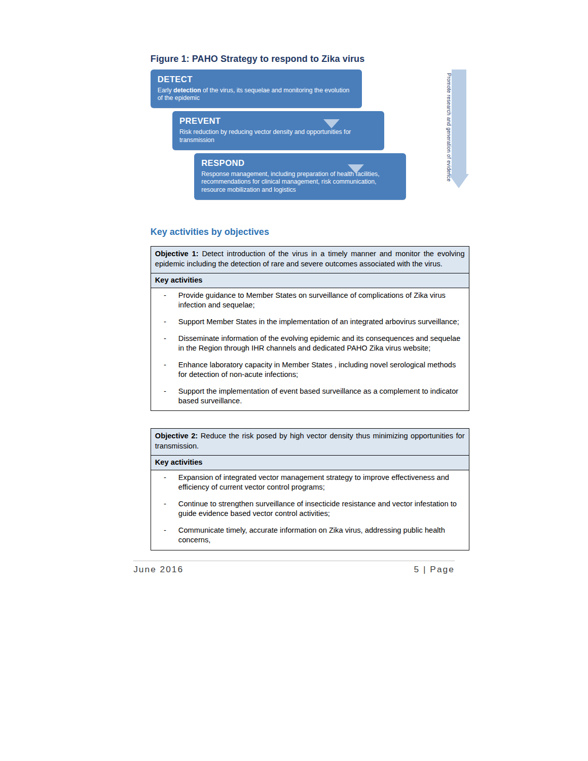Figure 1: PAHO Strategy to respond to Zika virus
DETECT
Early detection of the virus, its sequelae and monitoring the evolution of the epidemic
PREVENT
Risk reduction by reducing vector density and opportunities for transmission
RESPOND
Response management, including preparation of health facilities, recommendations for clinical management, risk communication, resource mobilization and logistics
Promote research and generation of evidence
Key activities by objectives
| Objective 1: Detect introduction of the virus in a timely manner and monitor the evolving epidemic including the detection of rare and severe outcomes associated with the virus. |
| Key activities |
| Provide guidance to Member States on surveillance of complications of Zika virus infection and sequelae; Support Member States in the implementation of an integrated arbovirus surveillance; Disseminate information of the evolving epidemic and its consequences and sequelae in the Region through IHR channels and dedicated PAHO Zika virus website; Enhance laboratory capacity in Member States , including novel serological methods for detection of non-acute infections; Support the implementation of event based surveillance as a complement to indicator based surveillance. |
| Objective 2: Reduce the risk posed by high vector density thus minimizing opportunities for transmission. |
| Key activities |
| Expansion of integrated vector management strategy to improve effectiveness and efficiency of current vector control programs; Continue to strengthen surveillance of insecticide resistance and vector infestation to guide evidence based vector control activities; Communicate timely, accurate information on Zika virus, addressing public health concerns, |
June 2016 5 | Page